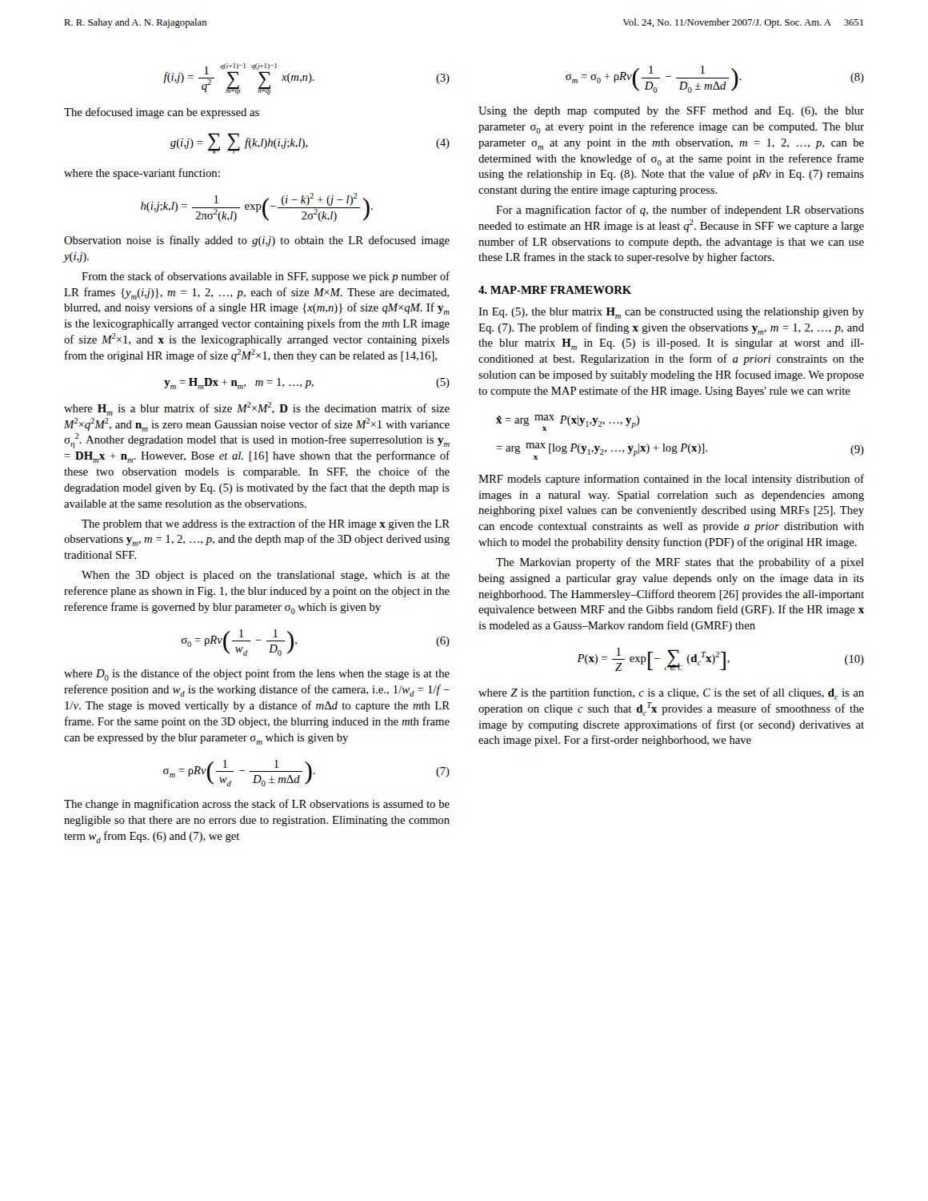R. R. Sahay and A. N. Rajagopalan
Vol. 24, No. 11/November 2007/J. Opt. Soc. Am. A 3651
f(i,j) = 1 q2 q(i+1)−1∑m=qi q(j+1)−1∑n=qj x(m,n).
(3)
The defocused image can be expressed as
g(i,j) = ∑k ∑l f(k,l)h(i,j;k,l),
(4)
where the space-variant function:
h(i,j;k,l) = 12πσ2(k,l) exp(−(i − k)2 + (j − l)22σ2(k,l)).
Observation noise is finally added to g(i,j) to obtain the LR defocused image y(i,j).
From the stack of observations available in SFF, suppose we pick p number of LR frames {ym(i,j)}, m = 1, 2, …, p, each of size M×M. These are decimated, blurred, and noisy versions of a single HR image {x(m,n)} of size qM×qM. If ym is the lexicographically arranged vector containing pixels from the mth LR image of size M2×1, and x is the lexicographically arranged vector containing pixels from the original HR image of size q2M2×1, then they can be related as [14,16],
ym = HmDx + nm, m = 1, …, p,
(5)
where Hm is a blur matrix of size M2×M2, D is the decimation matrix of size M2×q2M2, and nm is zero mean Gaussian noise vector of size M2×1 with variance ση2. Another degradation model that is used in motion-free superresolution is ym = DHmx + nm. However, Bose et al. [16] have shown that the performance of these two observation models is comparable. In SFF, the choice of the degradation model given by Eq. (5) is motivated by the fact that the depth map is available at the same resolution as the observations.
The problem that we address is the extraction of the HR image x given the LR observations ym, m = 1, 2, …, p, and the depth map of the 3D object derived using traditional SFF.
When the 3D object is placed on the translational stage, which is at the reference plane as shown in Fig. 1, the blur induced by a point on the object in the reference frame is governed by blur parameter σ0 which is given by
σ0 = ρRv(1 wd − 1 D0),
(6)
where D0 is the distance of the object point from the lens when the stage is at the reference position and wd is the working distance of the camera, i.e., 1/wd = 1/f − 1/v. The stage is moved vertically by a distance of m Δd to capture the mth LR frame. For the same point on the 3D object, the blurring induced in the mth frame can be expressed by the blur parameter σm which is given by
σm = ρRv(1 wd − 1 D0 ± m Δd).
(7)
The change in magnification across the stack of LR observations is assumed to be negligible so that there are no errors due to registration. Eliminating the common term wd from Eqs. (6) and (7), we get
σm = σ0 + ρRv(1 D0 − 1 D0 ± m Δd).
(8)
Using the depth map computed by the SFF method and Eq. (6), the blur parameter σ0 at every point in the reference image can be computed. The blur parameter σm at any point in the mth observation, m = 1, 2, …, p, can be determined with the knowledge of σ0 at the same point in the reference frame using the relationship in Eq. (8). Note that the value of ρRv in Eq. (7) remains constant during the entire image capturing process.
For a magnification factor of q, the number of independent LR observations needed to estimate an HR image is at least q2. Because in SFF we capture a large number of LR observations to compute depth, the advantage is that we can use these LR frames in the stack to super-resolve by higher factors.
4. MAP-MRF Framework
In Eq. (5), the blur matrix Hm can be constructed using the relationship given by Eq. (7). The problem of finding x given the observations ym, m = 1, 2, …, p, and the blur matrix Hm in Eq. (5) is ill-posed. It is singular at worst and ill-conditioned at best. Regularization in the form of a priori constraints on the solution can be imposed by suitably modeling the HR focused image. We propose to compute the MAP estimate of the HR image. Using Bayes' rule we can write
x̂ = arg max x P(x|y1,y2, …, yp)
= arg max x[log P(y1,y2, …, yp|x) + log P(x)].
(9)
MRF models capture information contained in the local intensity distribution of images in a natural way. Spatial correlation such as dependencies among neighboring pixel values can be conveniently described using MRFs [25]. They can encode contextual constraints as well as provide a prior distribution with which to model the probability density function (PDF) of the original HR image.
The Markovian property of the MRF states that the probability of a pixel being assigned a particular gray value depends only on the image data in its neighborhood. The Hammersley–Clifford theorem [26] provides the all-important equivalence between MRF and the Gibbs random field (GRF). If the HR image x is modeled as a Gauss–Markov random field (GMRF) then
P(x) = 1 Z exp[− ∑c ∈ C (dcTx)2],
(10)
where Z is the partition function, c is a clique, C is the set of all cliques, dc is an operation on clique c such that dcTx provides a measure of smoothness of the image by computing discrete approximations of first (or second) derivatives at each image pixel. For a first-order neighborhood, we have